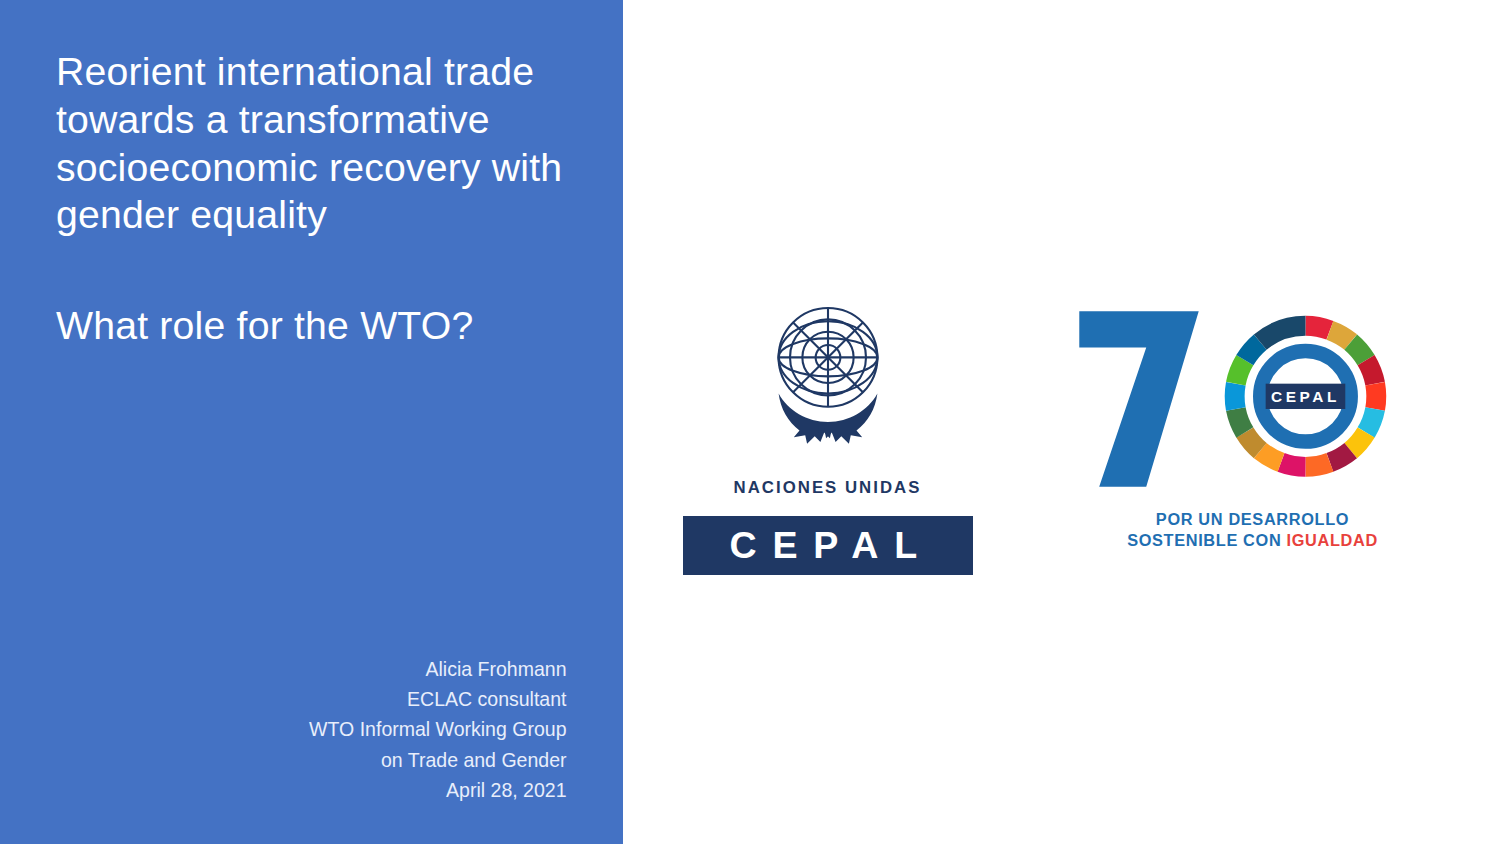Reorient international trade towards a transformative socioeconomic recovery with gender equality
What role for the WTO?
Alicia Frohmann
ECLAC consultant
WTO Informal Working Group
on Trade and Gender
April 28, 2021
Naciones Unidas
CEPAL
CEPAL
POR UN DESARROLLO
SOSTENIBLE CON IGUALDAD